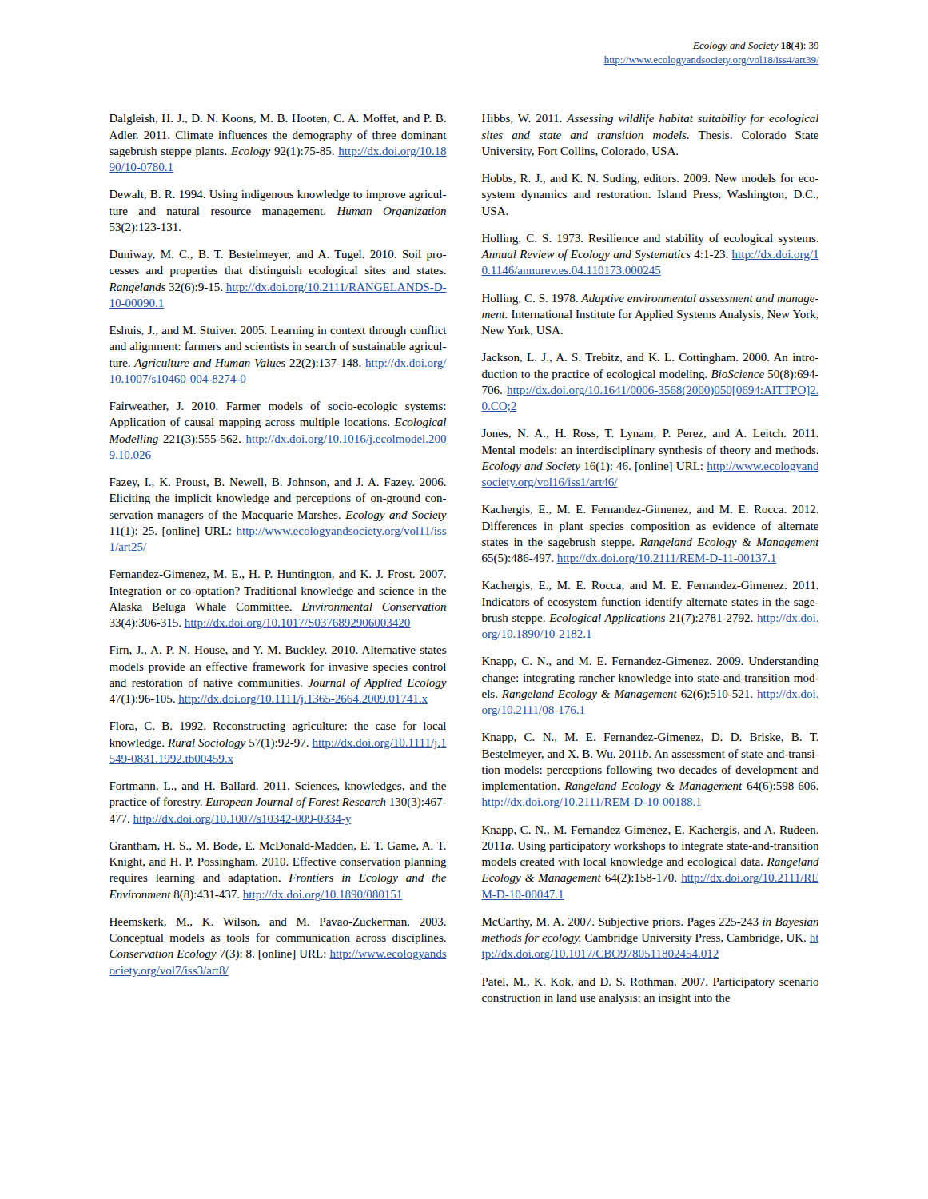Ecology and Society 18(4): 39
http://www.ecologyandsociety.org/vol18/iss4/art39/
Dalgleish, H. J., D. N. Koons, M. B. Hooten, C. A. Moffet, and P. B. Adler. 2011. Climate influences the demography of three dominant sagebrush steppe plants. Ecology 92(1):75-85. http://dx.doi.org/10.1890/10-0780.1
Dewalt, B. R. 1994. Using indigenous knowledge to improve agriculture and natural resource management. Human Organization 53(2):123-131.
Duniway, M. C., B. T. Bestelmeyer, and A. Tugel. 2010. Soil processes and properties that distinguish ecological sites and states. Rangelands 32(6):9-15. http://dx.doi.org/10.2111/RANGELANDS-D-10-00090.1
Eshuis, J., and M. Stuiver. 2005. Learning in context through conflict and alignment: farmers and scientists in search of sustainable agriculture. Agriculture and Human Values 22(2):137-148. http://dx.doi.org/10.1007/s10460-004-8274-0
Fairweather, J. 2010. Farmer models of socio-ecologic systems: Application of causal mapping across multiple locations. Ecological Modelling 221(3):555-562. http://dx.doi.org/10.1016/j.ecolmodel.2009.10.026
Fazey, I., K. Proust, B. Newell, B. Johnson, and J. A. Fazey. 2006. Eliciting the implicit knowledge and perceptions of on-ground conservation managers of the Macquarie Marshes. Ecology and Society 11(1): 25. [online] URL: http://www.ecologyandsociety.org/vol11/iss1/art25/
Fernandez-Gimenez, M. E., H. P. Huntington, and K. J. Frost. 2007. Integration or co-optation? Traditional knowledge and science in the Alaska Beluga Whale Committee. Environmental Conservation 33(4):306-315. http://dx.doi.org/10.1017/S0376892906003420
Firn, J., A. P. N. House, and Y. M. Buckley. 2010. Alternative states models provide an effective framework for invasive species control and restoration of native communities. Journal of Applied Ecology 47(1):96-105. http://dx.doi.org/10.1111/j.1365-2664.2009.01741.x
Flora, C. B. 1992. Reconstructing agriculture: the case for local knowledge. Rural Sociology 57(1):92-97. http://dx.doi.org/10.1111/j.1549-0831.1992.tb00459.x
Fortmann, L., and H. Ballard. 2011. Sciences, knowledges, and the practice of forestry. European Journal of Forest Research 130(3):467-477. http://dx.doi.org/10.1007/s10342-009-0334-y
Grantham, H. S., M. Bode, E. McDonald-Madden, E. T. Game, A. T. Knight, and H. P. Possingham. 2010. Effective conservation planning requires learning and adaptation. Frontiers in Ecology and the Environment 8(8):431-437. http://dx.doi.org/10.1890/080151
Heemskerk, M., K. Wilson, and M. Pavao-Zuckerman. 2003. Conceptual models as tools for communication across disciplines. Conservation Ecology 7(3): 8. [online] URL: http://www.ecologyandsociety.org/vol7/iss3/art8/
Hibbs, W. 2011. Assessing wildlife habitat suitability for ecological sites and state and transition models. Thesis. Colorado State University, Fort Collins, Colorado, USA.
Hobbs, R. J., and K. N. Suding, editors. 2009. New models for ecosystem dynamics and restoration. Island Press, Washington, D.C., USA.
Holling, C. S. 1973. Resilience and stability of ecological systems. Annual Review of Ecology and Systematics 4:1-23. http://dx.doi.org/10.1146/annurev.es.04.110173.000245
Holling, C. S. 1978. Adaptive environmental assessment and management. International Institute for Applied Systems Analysis, New York, New York, USA.
Jackson, L. J., A. S. Trebitz, and K. L. Cottingham. 2000. An introduction to the practice of ecological modeling. BioScience 50(8):694-706. http://dx.doi.org/10.1641/0006-3568(2000)050[0694:AITTPO]2.0.CO;2
Jones, N. A., H. Ross, T. Lynam, P. Perez, and A. Leitch. 2011. Mental models: an interdisciplinary synthesis of theory and methods. Ecology and Society 16(1): 46. [online] URL: http://www.ecologyandsociety.org/vol16/iss1/art46/
Kachergis, E., M. E. Fernandez-Gimenez, and M. E. Rocca. 2012. Differences in plant species composition as evidence of alternate states in the sagebrush steppe. Rangeland Ecology & Management 65(5):486-497. http://dx.doi.org/10.2111/REM-D-11-00137.1
Kachergis, E., M. E. Rocca, and M. E. Fernandez-Gimenez. 2011. Indicators of ecosystem function identify alternate states in the sagebrush steppe. Ecological Applications 21(7):2781-2792. http://dx.doi.org/10.1890/10-2182.1
Knapp, C. N., and M. E. Fernandez-Gimenez. 2009. Understanding change: integrating rancher knowledge into state-and-transition models. Rangeland Ecology & Management 62(6):510-521. http://dx.doi.org/10.2111/08-176.1
Knapp, C. N., M. E. Fernandez-Gimenez, D. D. Briske, B. T. Bestelmeyer, and X. B. Wu. 2011b. An assessment of state-and-transition models: perceptions following two decades of development and implementation. Rangeland Ecology & Management 64(6):598-606. http://dx.doi.org/10.2111/REM-D-10-00188.1
Knapp, C. N., M. Fernandez-Gimenez, E. Kachergis, and A. Rudeen. 2011a. Using participatory workshops to integrate state-and-transition models created with local knowledge and ecological data. Rangeland Ecology & Management 64(2):158-170. http://dx.doi.org/10.2111/REM-D-10-00047.1
McCarthy, M. A. 2007. Subjective priors. Pages 225-243 in Bayesian methods for ecology. Cambridge University Press, Cambridge, UK. http://dx.doi.org/10.1017/CBO9780511802454.012
Patel, M., K. Kok, and D. S. Rothman. 2007. Participatory scenario construction in land use analysis: an insight into the